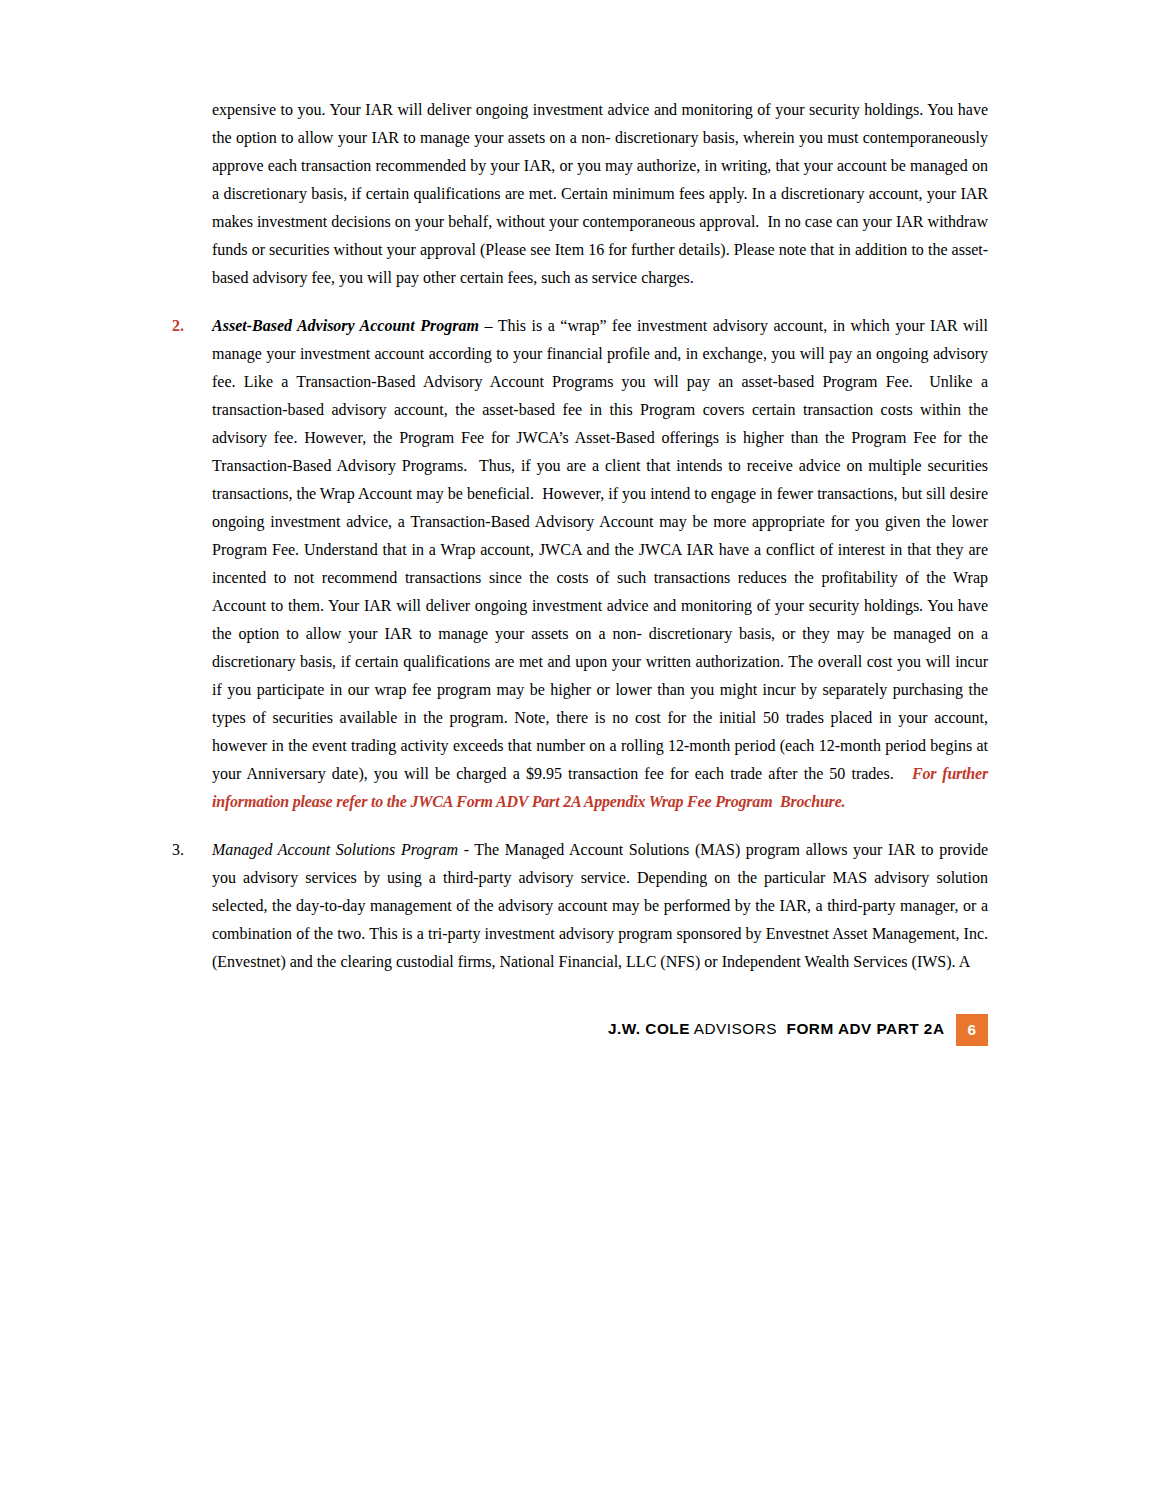expensive to you. Your IAR will deliver ongoing investment advice and monitoring of your security holdings. You have the option to allow your IAR to manage your assets on a non- discretionary basis, wherein you must contemporaneously approve each transaction recommended by your IAR, or you may authorize, in writing, that your account be managed on a discretionary basis, if certain qualifications are met. Certain minimum fees apply. In a discretionary account, your IAR makes investment decisions on your behalf, without your contemporaneous approval. In no case can your IAR withdraw funds or securities without your approval (Please see Item 16 for further details). Please note that in addition to the asset-based advisory fee, you will pay other certain fees, such as service charges.
2.
Asset-Based Advisory Account Program – This is a “wrap” fee investment advisory account, in which your IAR will manage your investment account according to your financial profile and, in exchange, you will pay an ongoing advisory fee. Like a Transaction-Based Advisory Account Programs you will pay an asset-based Program Fee. Unlike a transaction-based advisory account, the asset-based fee in this Program covers certain transaction costs within the advisory fee. However, the Program Fee for JWCA’s Asset-Based offerings is higher than the Program Fee for the Transaction-Based Advisory Programs. Thus, if you are a client that intends to receive advice on multiple securities transactions, the Wrap Account may be beneficial. However, if you intend to engage in fewer transactions, but sill desire ongoing investment advice, a Transaction-Based Advisory Account may be more appropriate for you given the lower Program Fee. Understand that in a Wrap account, JWCA and the JWCA IAR have a conflict of interest in that they are incented to not recommend transactions since the costs of such transactions reduces the profitability of the Wrap Account to them. Your IAR will deliver ongoing investment advice and monitoring of your security holdings. You have the option to allow your IAR to manage your assets on a non- discretionary basis, or they may be managed on a discretionary basis, if certain qualifications are met and upon your written authorization. The overall cost you will incur if you participate in our wrap fee program may be higher or lower than you might incur by separately purchasing the types of securities available in the program. Note, there is no cost for the initial 50 trades placed in your account, however in the event trading activity exceeds that number on a rolling 12-month period (each 12-month period begins at your Anniversary date), you will be charged a $9.95 transaction fee for each trade after the 50 trades. For further information please refer to the JWCA Form ADV Part 2A Appendix Wrap Fee Program Brochure.
3.
Managed Account Solutions Program - The Managed Account Solutions (MAS) program allows your IAR to provide you advisory services by using a third-party advisory service. Depending on the particular MAS advisory solution selected, the day-to-day management of the advisory account may be performed by the IAR, a third-party manager, or a combination of the two. This is a tri-party investment advisory program sponsored by Envestnet Asset Management, Inc. (Envestnet) and the clearing custodial firms, National Financial, LLC (NFS) or Independent Wealth Services (IWS). A
J.W. COLE ADVISORS FORM ADV PART 2A 6